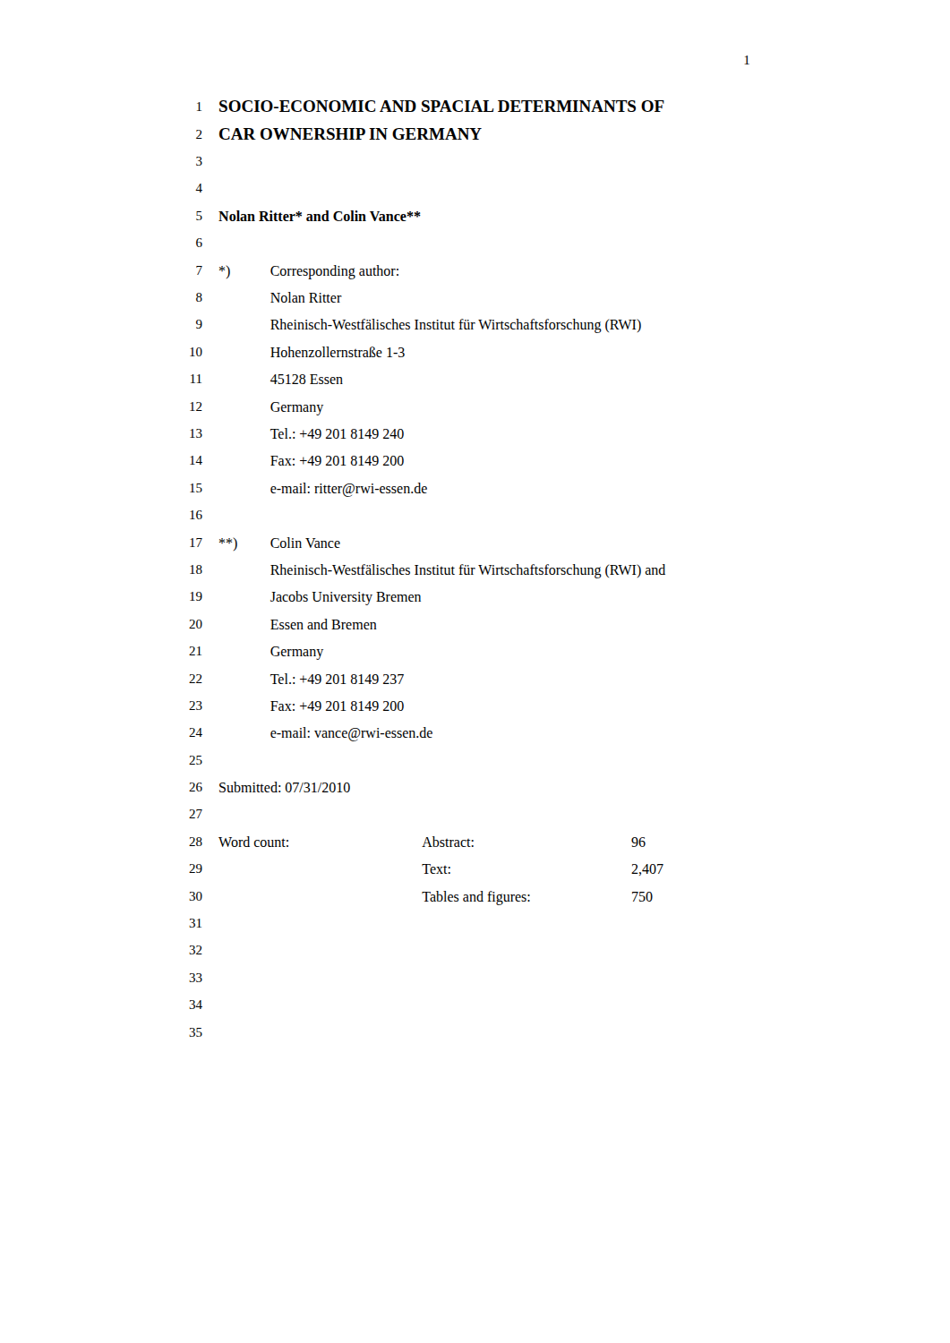1
SOCIO-ECONOMIC AND SPACIAL DETERMINANTS OF
CAR OWNERSHIP IN GERMANY
Nolan Ritter* and Colin Vance**
*) Corresponding author:
Nolan Ritter
Rheinisch-Westfälisches Institut für Wirtschaftsforschung (RWI)
Hohenzollernstraße 1-3
45128 Essen
Germany
Tel.: +49 201 8149 240
Fax: +49 201 8149 200
e-mail: ritter@rwi-essen.de
**) Colin Vance
Rheinisch-Westfälisches Institut für Wirtschaftsforschung (RWI) and
Jacobs University Bremen
Essen and Bremen
Germany
Tel.: +49 201 8149 237
Fax: +49 201 8149 200
e-mail: vance@rwi-essen.de
Submitted: 07/31/2010
Word count: Abstract: 96
Text: 2,407
Tables and figures: 750